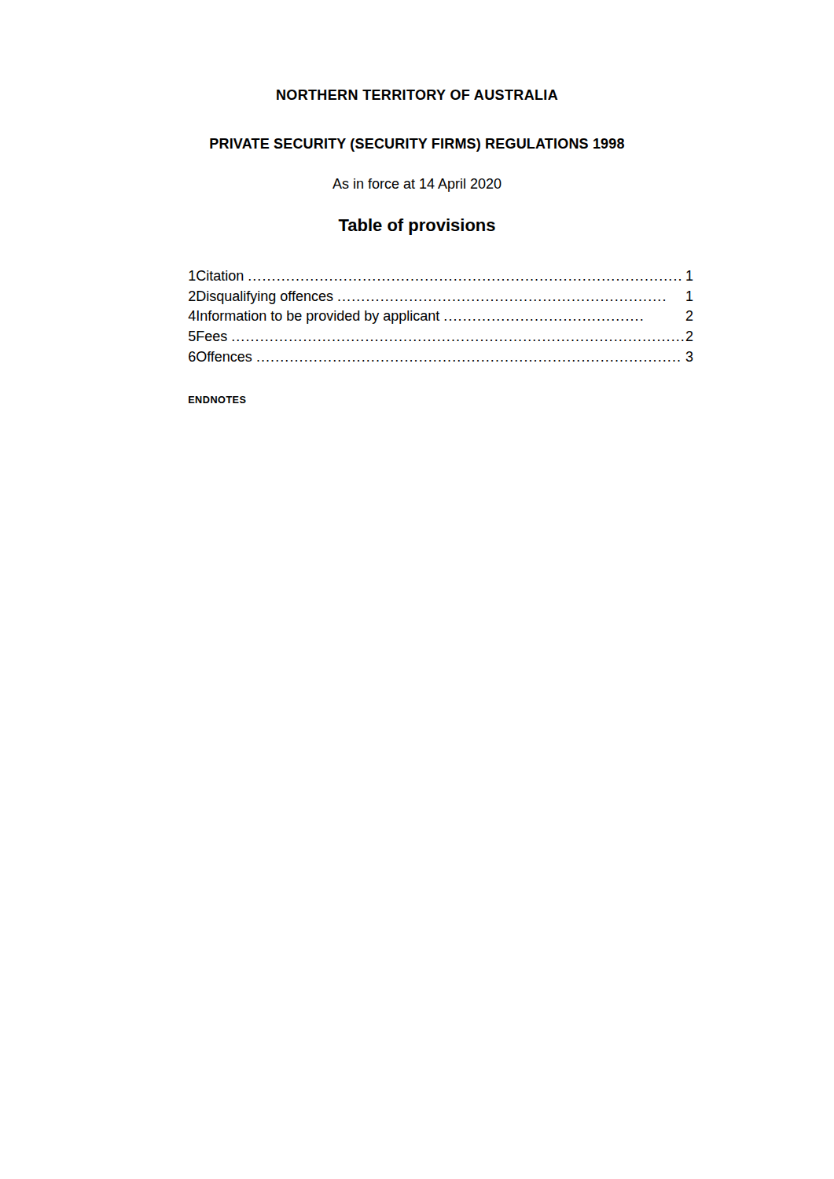NORTHERN TERRITORY OF AUSTRALIA
PRIVATE SECURITY (SECURITY FIRMS) REGULATIONS 1998
As in force at 14 April 2020
Table of provisions
| 1 | Citation ........................................................................................... | 1 |
| 2 | Disqualifying offences ..................................................................... | 1 |
| 4 | Information to be provided by applicant .......................................... | 2 |
| 5 | Fees ............................................................................................... | 2 |
| 6 | Offences ......................................................................................... | 3 |
ENDNOTES